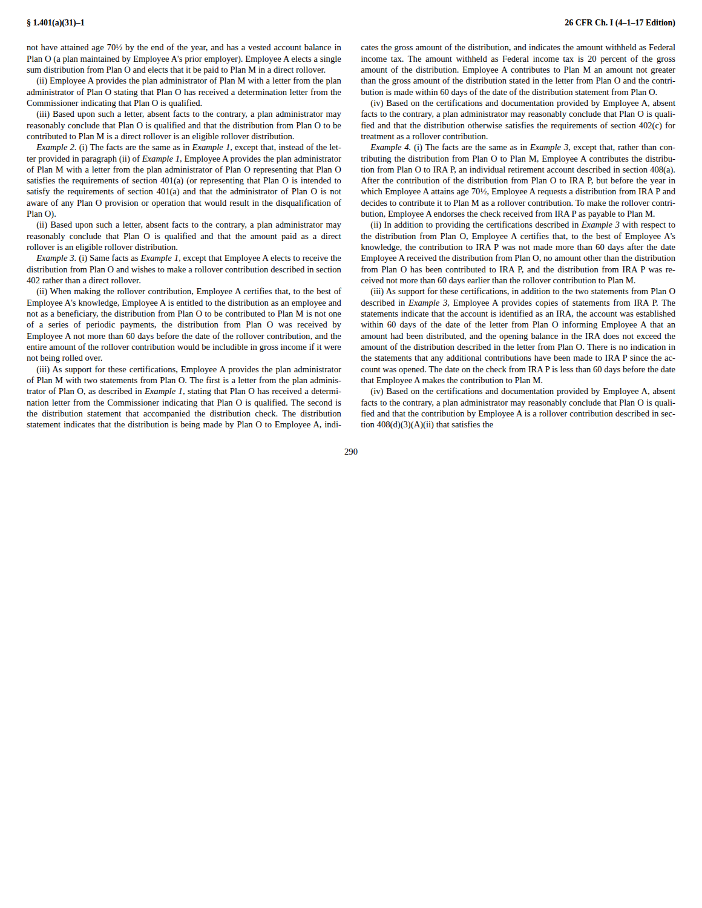§ 1.401(a)(31)–1 26 CFR Ch. I (4–1–17 Edition)
not have attained age 70½ by the end of the year, and has a vested account balance in Plan O (a plan maintained by Employee A's prior employer). Employee A elects a single sum distribution from Plan O and elects that it be paid to Plan M in a direct rollover.
(ii) Employee A provides the plan administrator of Plan M with a letter from the plan administrator of Plan O stating that Plan O has received a determination letter from the Commissioner indicating that Plan O is qualified.
(iii) Based upon such a letter, absent facts to the contrary, a plan administrator may reasonably conclude that Plan O is qualified and that the distribution from Plan O to be contributed to Plan M is a direct rollover is an eligible rollover distribution.
Example 2. (i) The facts are the same as in Example 1, except that, instead of the letter provided in paragraph (ii) of Example 1, Employee A provides the plan administrator of Plan M with a letter from the plan administrator of Plan O representing that Plan O satisfies the requirements of section 401(a) (or representing that Plan O is intended to satisfy the requirements of section 401(a) and that the administrator of Plan O is not aware of any Plan O provision or operation that would result in the disqualification of Plan O).
(ii) Based upon such a letter, absent facts to the contrary, a plan administrator may reasonably conclude that Plan O is qualified and that the amount paid as a direct rollover is an eligible rollover distribution.
Example 3. (i) Same facts as Example 1, except that Employee A elects to receive the distribution from Plan O and wishes to make a rollover contribution described in section 402 rather than a direct rollover.
(ii) When making the rollover contribution, Employee A certifies that, to the best of Employee A's knowledge, Employee A is entitled to the distribution as an employee and not as a beneficiary, the distribution from Plan O to be contributed to Plan M is not one of a series of periodic payments, the distribution from Plan O was received by Employee A not more than 60 days before the date of the rollover contribution, and the entire amount of the rollover contribution would be includible in gross income if it were not being rolled over.
(iii) As support for these certifications, Employee A provides the plan administrator of Plan M with two statements from Plan O. The first is a letter from the plan administrator of Plan O, as described in Example 1, stating that Plan O has received a determination letter from the Commissioner indicating that Plan O is qualified. The second is the distribution statement that accompanied the distribution check. The distribution statement indicates that the distribution is being made by Plan O to Employee A, indicates the gross amount of the distribution, and indicates the amount withheld as Federal income tax. The amount withheld as Federal income tax is 20 percent of the gross amount of the distribution. Employee A contributes to Plan M an amount not greater than the gross amount of the distribution stated in the letter from Plan O and the contribution is made within 60 days of the date of the distribution statement from Plan O.
(iv) Based on the certifications and documentation provided by Employee A, absent facts to the contrary, a plan administrator may reasonably conclude that Plan O is qualified and that the distribution otherwise satisfies the requirements of section 402(c) for treatment as a rollover contribution.
Example 4. (i) The facts are the same as in Example 3, except that, rather than contributing the distribution from Plan O to Plan M, Employee A contributes the distribution from Plan O to IRA P, an individual retirement account described in section 408(a). After the contribution of the distribution from Plan O to IRA P, but before the year in which Employee A attains age 70½, Employee A requests a distribution from IRA P and decides to contribute it to Plan M as a rollover contribution. To make the rollover contribution, Employee A endorses the check received from IRA P as payable to Plan M.
(ii) In addition to providing the certifications described in Example 3 with respect to the distribution from Plan O, Employee A certifies that, to the best of Employee A's knowledge, the contribution to IRA P was not made more than 60 days after the date Employee A received the distribution from Plan O, no amount other than the distribution from Plan O has been contributed to IRA P, and the distribution from IRA P was received not more than 60 days earlier than the rollover contribution to Plan M.
(iii) As support for these certifications, in addition to the two statements from Plan O described in Example 3, Employee A provides copies of statements from IRA P. The statements indicate that the account is identified as an IRA, the account was established within 60 days of the date of the letter from Plan O informing Employee A that an amount had been distributed, and the opening balance in the IRA does not exceed the amount of the distribution described in the letter from Plan O. There is no indication in the statements that any additional contributions have been made to IRA P since the account was opened. The date on the check from IRA P is less than 60 days before the date that Employee A makes the contribution to Plan M.
(iv) Based on the certifications and documentation provided by Employee A, absent facts to the contrary, a plan administrator may reasonably conclude that Plan O is qualified and that the contribution by Employee A is a rollover contribution described in section 408(d)(3)(A)(ii) that satisfies the
290